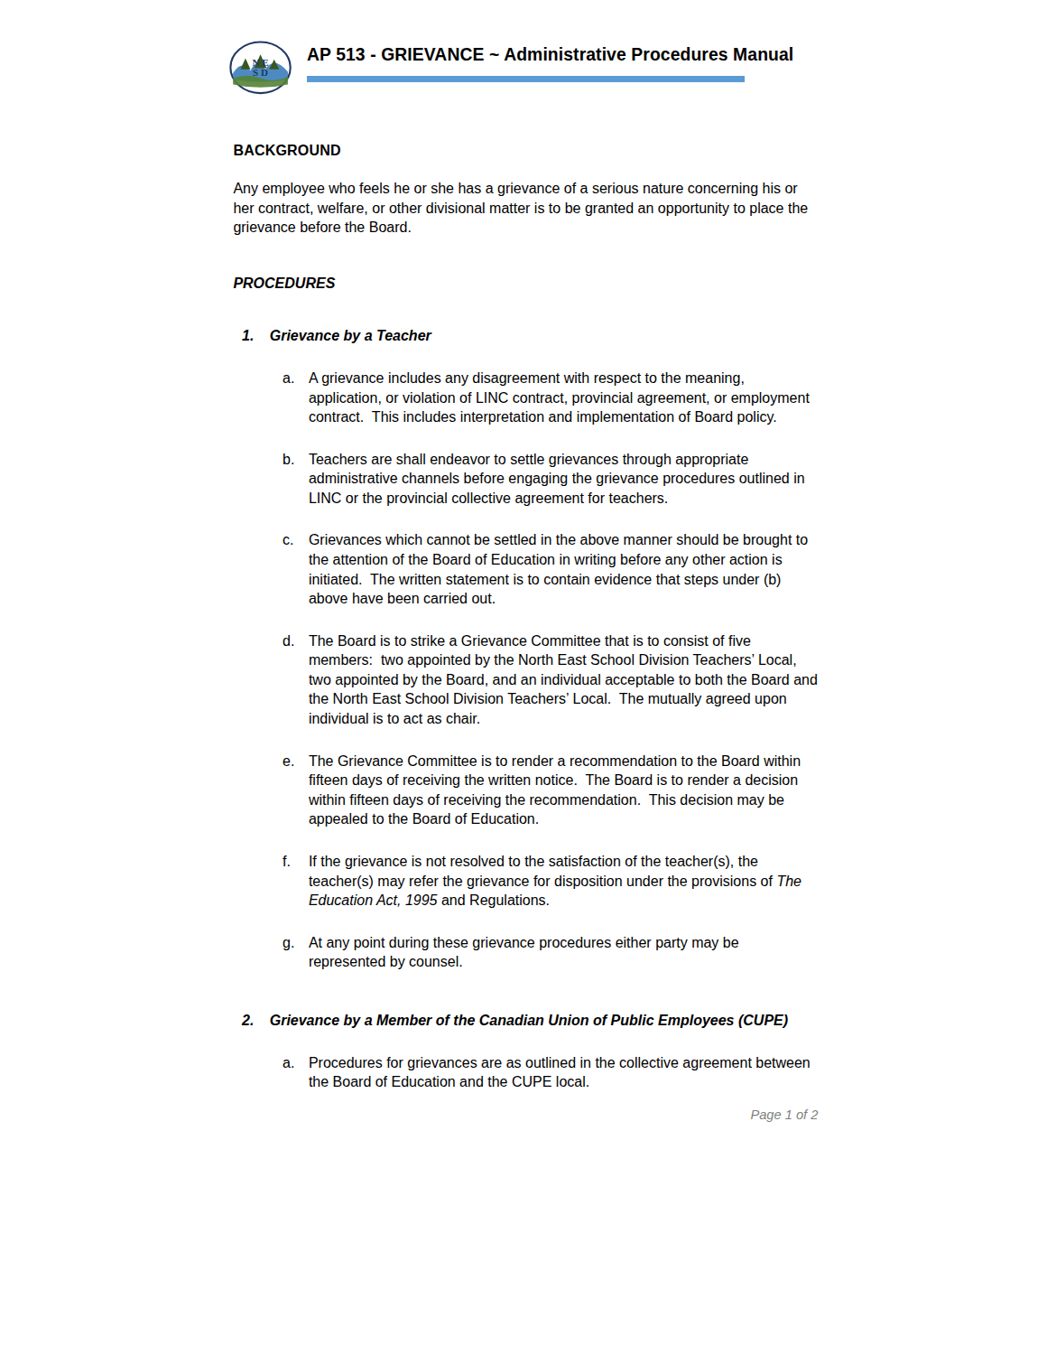N E S D
AP 513 - GRIEVANCE ~ Administrative Procedures Manual
BACKGROUND
Any employee who feels he or she has a grievance of a serious nature concerning his or her contract, welfare, or other divisional matter is to be granted an opportunity to place the grievance before the Board.
PROCEDURES
Grievance by a Teacher
A grievance includes any disagreement with respect to the meaning, application, or violation of LINC contract, provincial agreement, or employment contract. This includes interpretation and implementation of Board policy.
Teachers are shall endeavor to settle grievances through appropriate administrative channels before engaging the grievance procedures outlined in LINC or the provincial collective agreement for teachers.
Grievances which cannot be settled in the above manner should be brought to the attention of the Board of Education in writing before any other action is initiated. The written statement is to contain evidence that steps under (b) above have been carried out.
The Board is to strike a Grievance Committee that is to consist of five members: two appointed by the North East School Division Teachers’ Local, two appointed by the Board, and an individual acceptable to both the Board and the North East School Division Teachers’ Local. The mutually agreed upon individual is to act as chair.
The Grievance Committee is to render a recommendation to the Board within fifteen days of receiving the written notice. The Board is to render a decision within fifteen days of receiving the recommendation. This decision may be appealed to the Board of Education.
If the grievance is not resolved to the satisfaction of the teacher(s), the teacher(s) may refer the grievance for disposition under the provisions of The Education Act, 1995 and Regulations.
At any point during these grievance procedures either party may be represented by counsel.
Grievance by a Member of the Canadian Union of Public Employees (CUPE)
Procedures for grievances are as outlined in the collective agreement between the Board of Education and the CUPE local.
Page 1 of 2